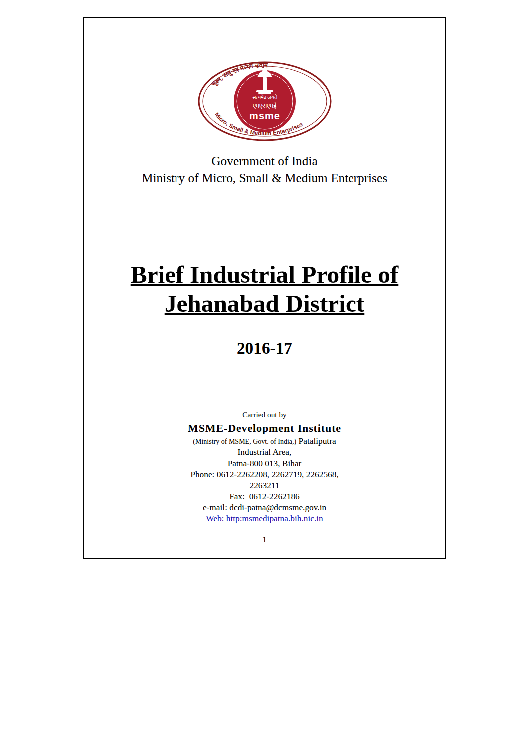सत्यमेव जयते एमएसएमई msme सूक्ष्म, लघु एवं मध्यम उद्यम Micro, Small & Medium Enterprises
Government of India Ministry of Micro, Small & Medium Enterprises
Brief Industrial Profile of Jehanabad District
2016-17
Carried out by
MSME-Development Institute
(Ministry of MSME, Govt. of India,) Pataliputra
Industrial Area,
Patna-800 013, Bihar
Phone: 0612-2262208, 2262719, 2262568,
2263211
Fax: 0612-2262186
e-mail: dcdi-patna@dcmsme.gov.in
Web: http:msmedipatna.bih.nic.in
1